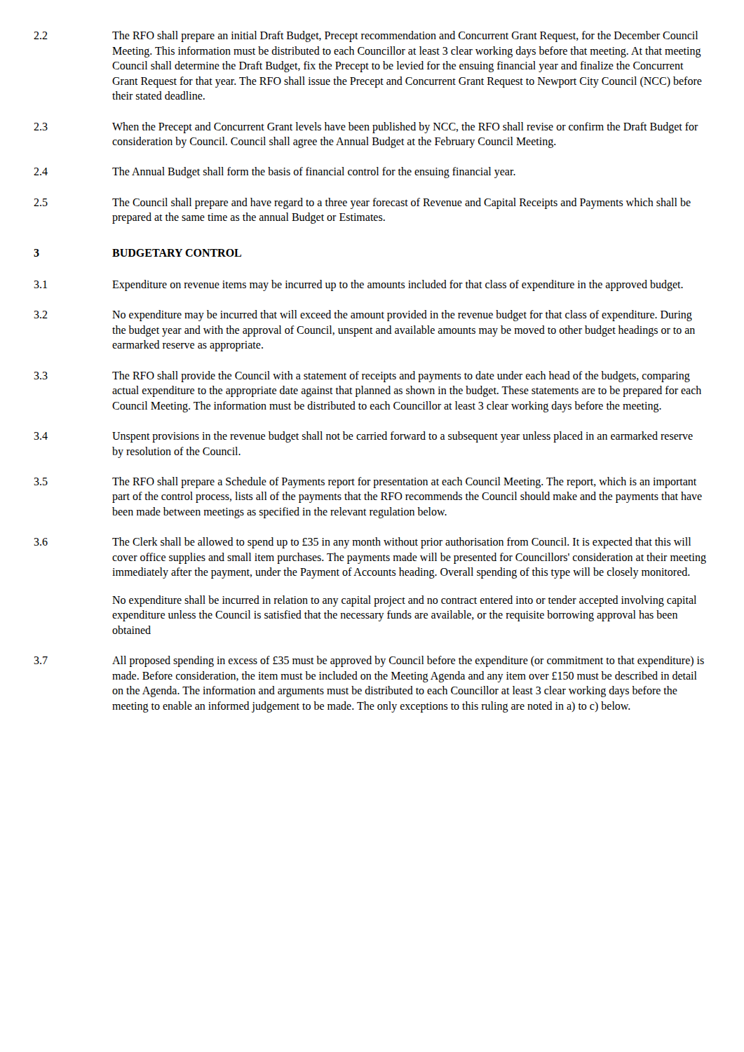2.2
The RFO shall prepare an initial Draft Budget, Precept recommendation and Concurrent Grant Request, for the December Council Meeting. This information must be distributed to each Councillor at least 3 clear working days before that meeting. At that meeting Council shall determine the Draft Budget, fix the Precept to be levied for the ensuing financial year and finalize the Concurrent Grant Request for that year. The RFO shall issue the Precept and Concurrent Grant Request to Newport City Council (NCC) before their stated deadline.
2.3
When the Precept and Concurrent Grant levels have been published by NCC, the RFO shall revise or confirm the Draft Budget for consideration by Council. Council shall agree the Annual Budget at the February Council Meeting.
2.4
The Annual Budget shall form the basis of financial control for the ensuing financial year.
2.5
The Council shall prepare and have regard to a three year forecast of Revenue and Capital Receipts and Payments which shall be prepared at the same time as the annual Budget or Estimates.
3
Budgetary Control
3.1
Expenditure on revenue items may be incurred up to the amounts included for that class of expenditure in the approved budget.
3.2
No expenditure may be incurred that will exceed the amount provided in the revenue budget for that class of expenditure. During the budget year and with the approval of Council, unspent and available amounts may be moved to other budget headings or to an earmarked reserve as appropriate.
3.3
The RFO shall provide the Council with a statement of receipts and payments to date under each head of the budgets, comparing actual expenditure to the appropriate date against that planned as shown in the budget. These statements are to be prepared for each Council Meeting. The information must be distributed to each Councillor at least 3 clear working days before the meeting.
3.4
Unspent provisions in the revenue budget shall not be carried forward to a subsequent year unless placed in an earmarked reserve by resolution of the Council.
3.5
The RFO shall prepare a Schedule of Payments report for presentation at each Council Meeting. The report, which is an important part of the control process, lists all of the payments that the RFO recommends the Council should make and the payments that have been made between meetings as specified in the relevant regulation below.
3.6
The Clerk shall be allowed to spend up to £35 in any month without prior authorisation from Council. It is expected that this will cover office supplies and small item purchases. The payments made will be presented for Councillors' consideration at their meeting immediately after the payment, under the Payment of Accounts heading. Overall spending of this type will be closely monitored.
No expenditure shall be incurred in relation to any capital project and no contract entered into or tender accepted involving capital expenditure unless the Council is satisfied that the necessary funds are available, or the requisite borrowing approval has been obtained
3.7
All proposed spending in excess of £35 must be approved by Council before the expenditure (or commitment to that expenditure) is made. Before consideration, the item must be included on the Meeting Agenda and any item over £150 must be described in detail on the Agenda. The information and arguments must be distributed to each Councillor at least 3 clear working days before the meeting to enable an informed judgement to be made. The only exceptions to this ruling are noted in a) to c) below.